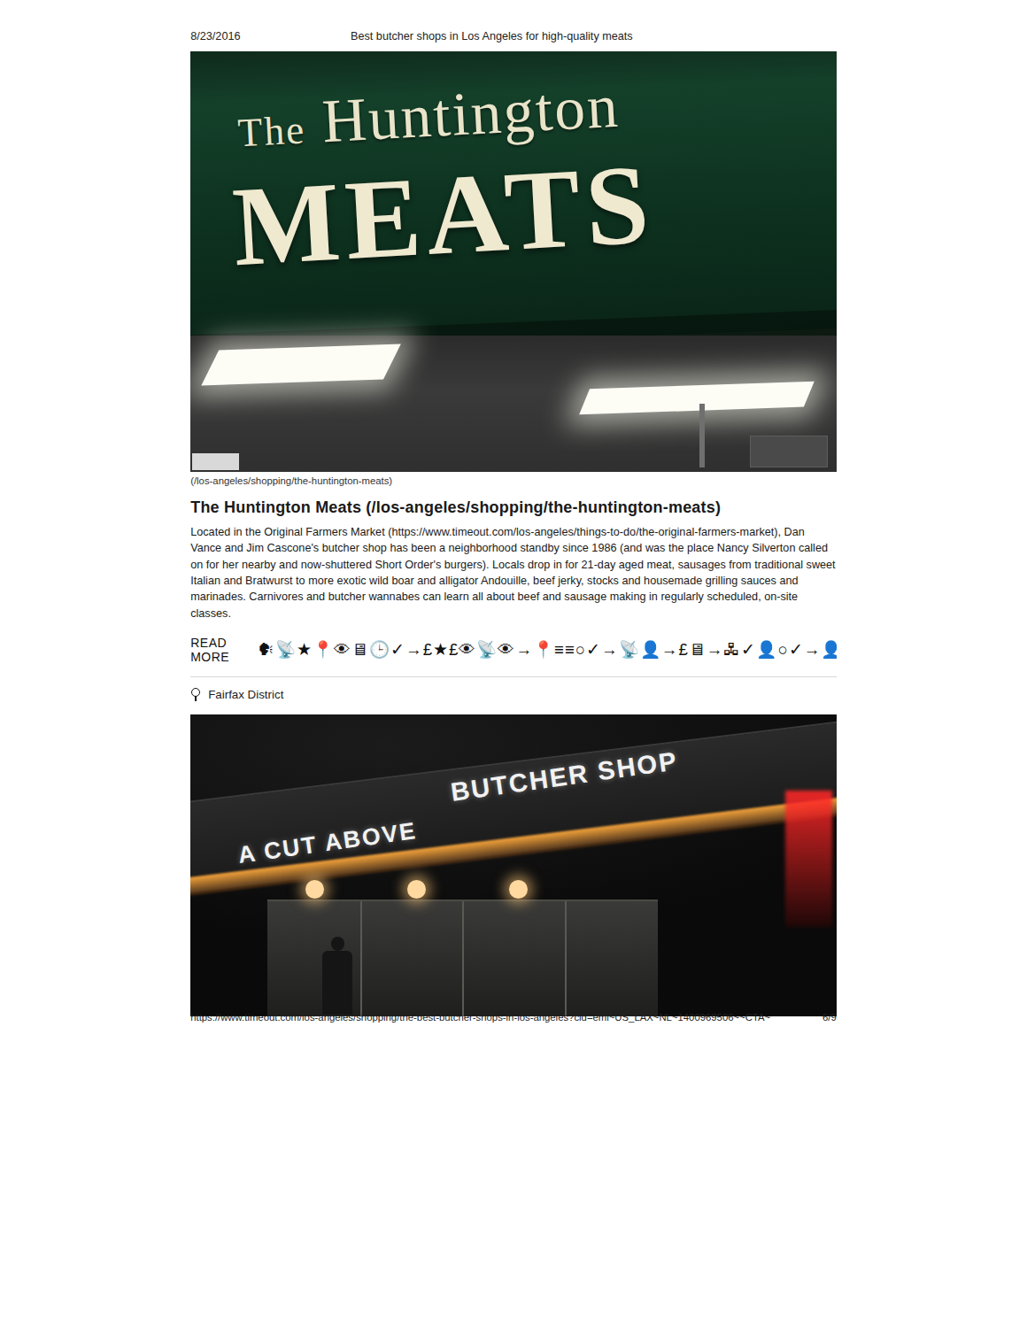8/23/2016
Best butcher shops in Los Angeles for high-quality meats
The Huntington
MEATS
(/los-angeles/shopping/the-huntington-meats)
The Huntington Meats (/los-angeles/shopping/the-huntington-meats)
Located in the Original Farmers Market (https://www.timeout.com/los-angeles/things-to-do/the-original-farmers-market), Dan Vance and Jim Cascone's butcher shop has been a neighborhood standby since 1986 (and was the place Nancy Silverton called on for her nearby and now-shuttered Short Order's burgers). Locals drop in for 21-day aged meat, sausages from traditional sweet Italian and Bratwurst to more exotic wild boar and alligator Andouille, beef jerky, stocks and housemade grilling sauces and marinades. Carnivores and butcher wannabes can learn all about beef and sausage making in regularly scheduled, on-site classes.
READ MORE 🗣📡★📍👁🖥🕒✓→£★£👁📡👁→📍≡≡○✓→📡👤→£🖥→🖧✓👤○✓→👤📍✓🖥🗨£🕒👤👁🖥🗳
Fairfax District
A CUT ABOVE
BUTCHER SHOP
https://www.timeout.com/los-angeles/shopping/the-best-butcher-shops-in-los-angeles?cid=eml~US_LAX~NL~1400969506~~CTA~
6/9